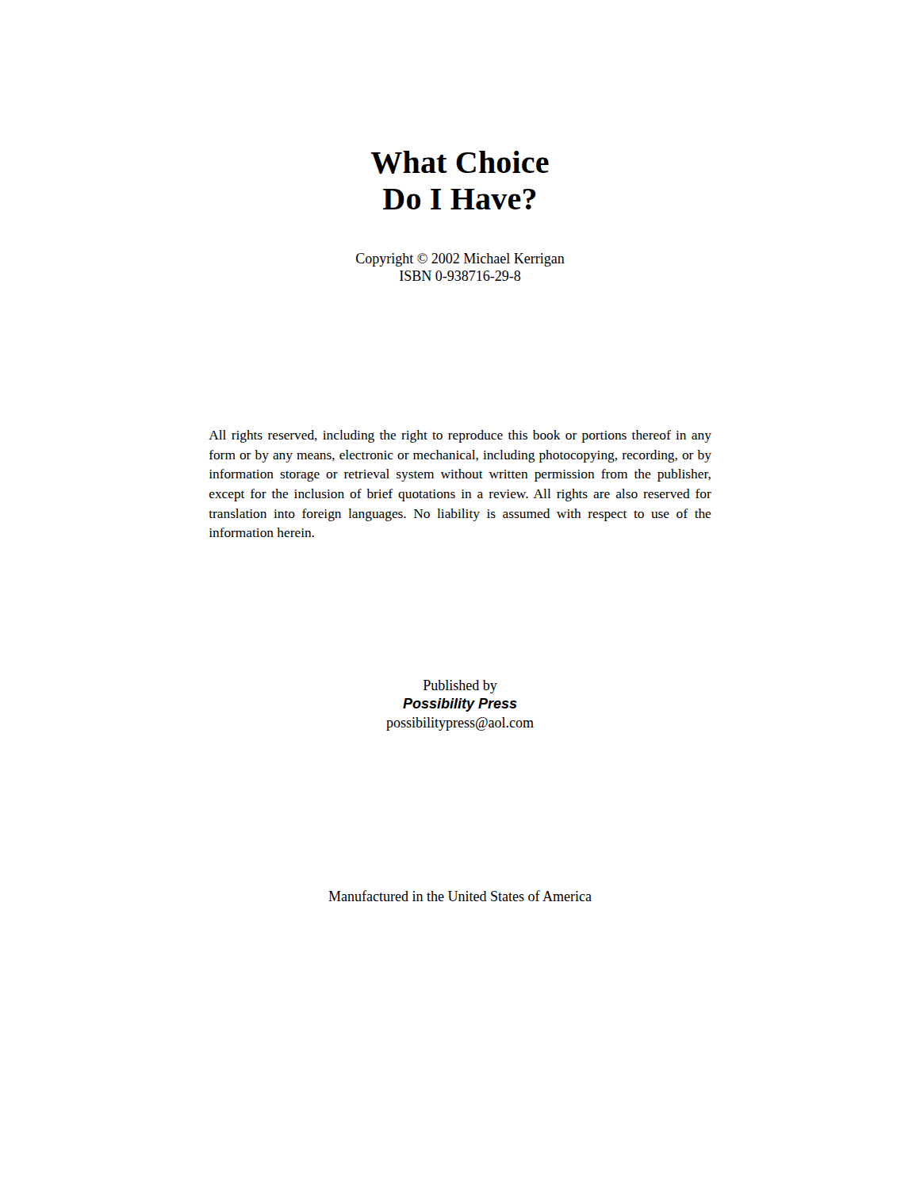What Choice
Do I Have?
Copyright © 2002 Michael Kerrigan
ISBN 0-938716-29-8
All rights reserved, including the right to reproduce this book or portions thereof in any form or by any means, electronic or mechanical, including photocopying, recording, or by information storage or retrieval system without written permission from the publisher, except for the inclusion of brief quotations in a review. All rights are also reserved for translation into foreign languages. No liability is assumed with respect to use of the information herein.
Published by
Possibility Press
possibilitypress@aol.com
Manufactured in the United States of America